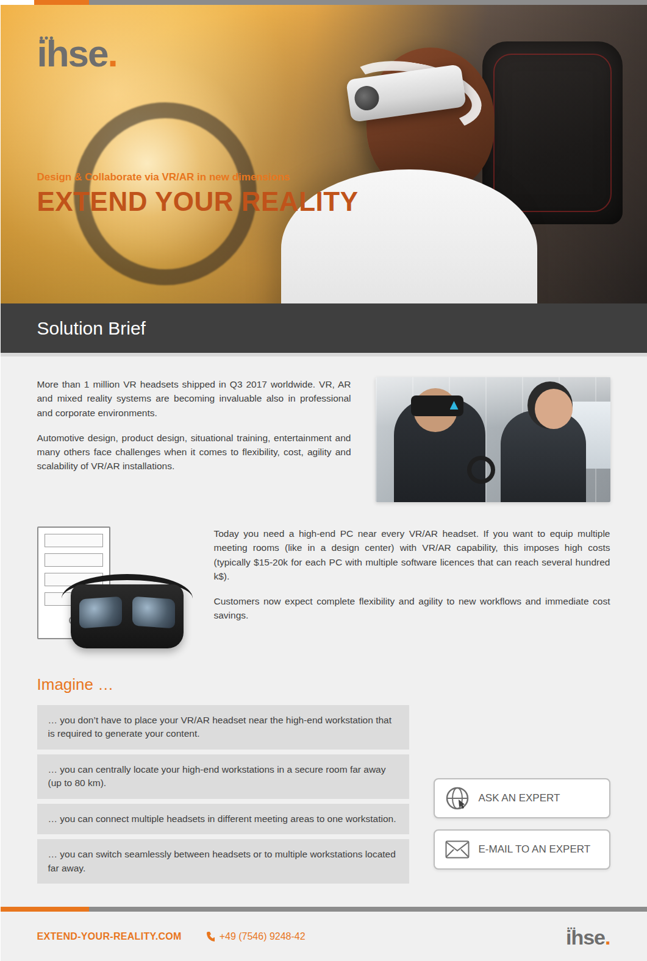•••ihse.
Design & Collaborate via VR/AR in new dimensions
EXTEND YOUR REALITY
Solution Brief
More than 1 million VR headsets shipped in Q3 2017 worldwide. VR, AR and mixed reality systems are becoming invaluable also in professional and corporate environments.
Automotive design, product design, situational training, entertainment and many others face challenges when it comes to flexibility, cost, agility and scalability of VR/AR installations.
Today you need a high-end PC near every VR/AR headset. If you want to equip multiple meeting rooms (like in a design center) with VR/AR capability, this imposes high costs (typically $15-20k for each PC with multiple software licences that can reach several hundred k$).
Customers now expect complete flexibility and agility to new workflows and immediate cost savings.
Imagine …
… you don’t have to place your VR/AR headset near the high-end workstation that is required to generate your content.
… you can centrally locate your high-end workstations in a secure room far away (up to 80 km).
… you can connect multiple headsets in different meeting areas to one workstation.
… you can switch seamlessly between headsets or to multiple workstations located far away.
ASK AN EXPERT E-MAIL TO AN EXPERT
EXTEND-YOUR-REALITY.COM +49 (7546) 9248-42
•••ihse.